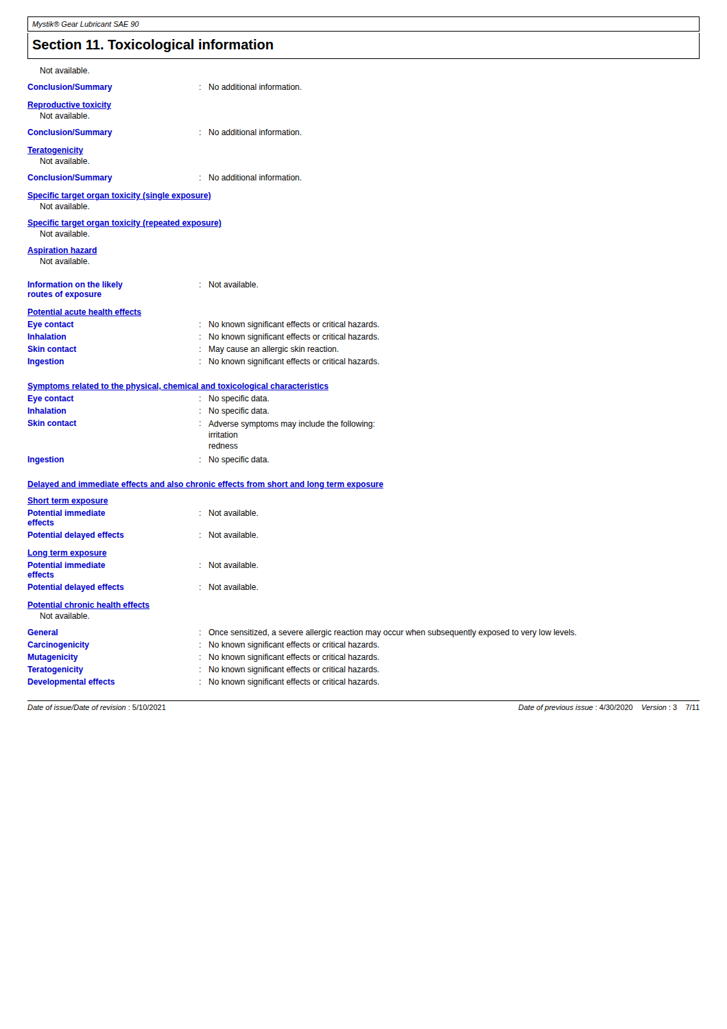Mystik® Gear Lubricant SAE 90
Section 11. Toxicological information
Not available.
| Conclusion/Summary | : | No additional information. |
Reproductive toxicity
Not available.
| Conclusion/Summary | : | No additional information. |
Teratogenicity
Not available.
| Conclusion/Summary | : | No additional information. |
Specific target organ toxicity (single exposure)
Not available.
Specific target organ toxicity (repeated exposure)
Not available.
Aspiration hazard
Not available.
| Information on the likely routes of exposure | : | Not available. |
Potential acute health effects
| Eye contact | : | No known significant effects or critical hazards. |
| Inhalation | : | No known significant effects or critical hazards. |
| Skin contact | : | May cause an allergic skin reaction. |
| Ingestion | : | No known significant effects or critical hazards. |
Symptoms related to the physical, chemical and toxicological characteristics
| Eye contact | : | No specific data. |
| Inhalation | : | No specific data. |
| Skin contact | : | Adverse symptoms may include the following: irritation redness |
| Ingestion | : | No specific data. |
Delayed and immediate effects and also chronic effects from short and long term exposure
Short term exposure
| Potential immediate effects | : | Not available. |
| Potential delayed effects | : | Not available. |
Long term exposure
| Potential immediate effects | : | Not available. |
| Potential delayed effects | : | Not available. |
Potential chronic health effects
Not available.
| General | : | Once sensitized, a severe allergic reaction may occur when subsequently exposed to very low levels. |
| Carcinogenicity | : | No known significant effects or critical hazards. |
| Mutagenicity | : | No known significant effects or critical hazards. |
| Teratogenicity | : | No known significant effects or critical hazards. |
| Developmental effects | : | No known significant effects or critical hazards. |
Date of issue/Date of revision : 5/10/2021
Date of previous issue : 4/30/2020 Version : 3 7/11